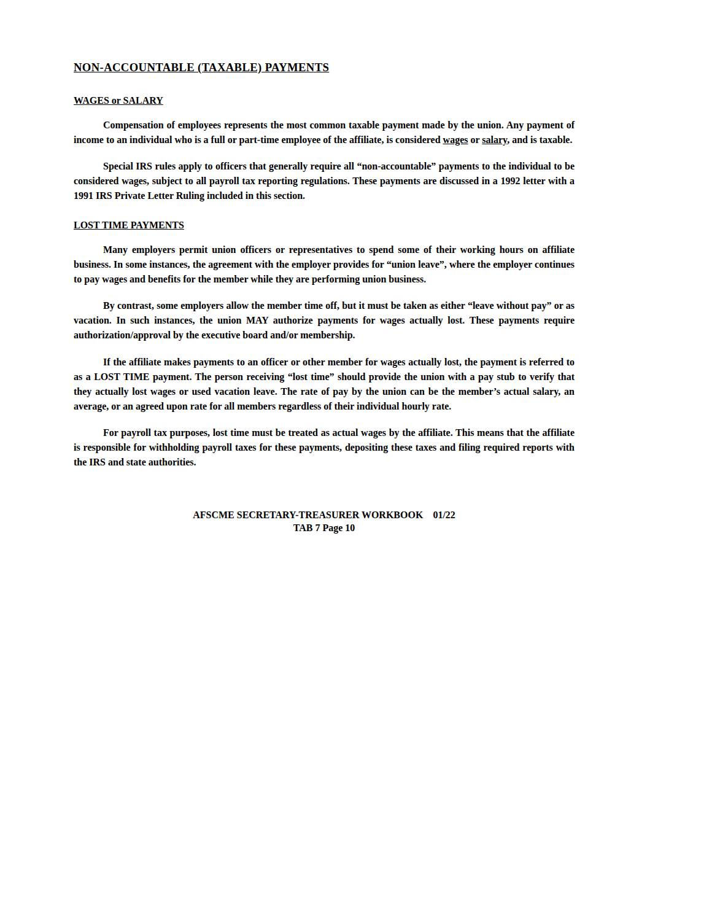NON-ACCOUNTABLE (TAXABLE) PAYMENTS
WAGES or SALARY
Compensation of employees represents the most common taxable payment made by the union. Any payment of income to an individual who is a full or part-time employee of the affiliate, is considered wages or salary, and is taxable.
Special IRS rules apply to officers that generally require all “non-accountable” payments to the individual to be considered wages, subject to all payroll tax reporting regulations. These payments are discussed in a 1992 letter with a 1991 IRS Private Letter Ruling included in this section.
LOST TIME PAYMENTS
Many employers permit union officers or representatives to spend some of their working hours on affiliate business. In some instances, the agreement with the employer provides for “union leave”, where the employer continues to pay wages and benefits for the member while they are performing union business.
By contrast, some employers allow the member time off, but it must be taken as either “leave without pay” or as vacation. In such instances, the union MAY authorize payments for wages actually lost. These payments require authorization/approval by the executive board and/or membership.
If the affiliate makes payments to an officer or other member for wages actually lost, the payment is referred to as a LOST TIME payment. The person receiving “lost time” should provide the union with a pay stub to verify that they actually lost wages or used vacation leave. The rate of pay by the union can be the member’s actual salary, an average, or an agreed upon rate for all members regardless of their individual hourly rate.
For payroll tax purposes, lost time must be treated as actual wages by the affiliate. This means that the affiliate is responsible for withholding payroll taxes for these payments, depositing these taxes and filing required reports with the IRS and state authorities.
AFSCME SECRETARY-TREASURER WORKBOOK 01/22
TAB 7 Page 10